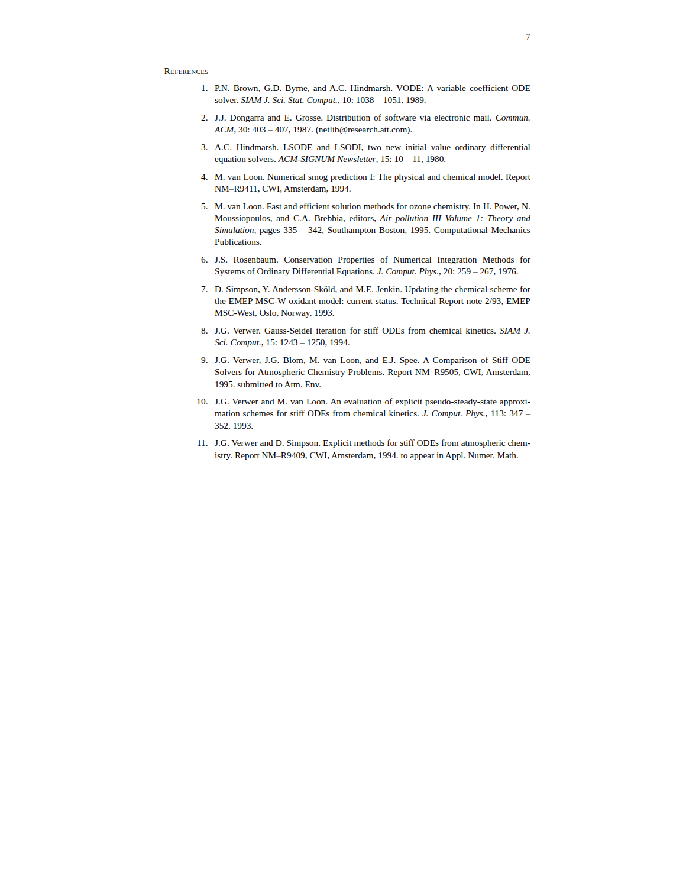7
References
1. P.N. Brown, G.D. Byrne, and A.C. Hindmarsh. VODE: A variable coefficient ODE solver. SIAM J. Sci. Stat. Comput., 10: 1038 – 1051, 1989.
2. J.J. Dongarra and E. Grosse. Distribution of software via electronic mail. Commun. ACM, 30: 403 – 407, 1987. (netlib@research.att.com).
3. A.C. Hindmarsh. LSODE and LSODI, two new initial value ordinary differential equation solvers. ACM-SIGNUM Newsletter, 15: 10 – 11, 1980.
4. M. van Loon. Numerical smog prediction I: The physical and chemical model. Report NM–R9411, CWI, Amsterdam, 1994.
5. M. van Loon. Fast and efficient solution methods for ozone chemistry. In H. Power, N. Moussiopoulos, and C.A. Brebbia, editors, Air pollution III Volume 1: Theory and Simulation, pages 335 – 342, Southampton Boston, 1995. Computational Mechanics Publications.
6. J.S. Rosenbaum. Conservation Properties of Numerical Integration Methods for Systems of Ordinary Differential Equations. J. Comput. Phys., 20: 259 – 267, 1976.
7. D. Simpson, Y. Andersson-Sköld, and M.E. Jenkin. Updating the chemical scheme for the EMEP MSC-W oxidant model: current status. Technical Report note 2/93, EMEP MSC-West, Oslo, Norway, 1993.
8. J.G. Verwer. Gauss-Seidel iteration for stiff ODEs from chemical kinetics. SIAM J. Sci. Comput., 15: 1243 – 1250, 1994.
9. J.G. Verwer, J.G. Blom, M. van Loon, and E.J. Spee. A Comparison of Stiff ODE Solvers for Atmospheric Chemistry Problems. Report NM–R9505, CWI, Amsterdam, 1995. submitted to Atm. Env.
10. J.G. Verwer and M. van Loon. An evaluation of explicit pseudo-steady-state approximation schemes for stiff ODEs from chemical kinetics. J. Comput. Phys., 113: 347 –352, 1993.
11. J.G. Verwer and D. Simpson. Explicit methods for stiff ODEs from atmospheric chemistry. Report NM–R9409, CWI, Amsterdam, 1994. to appear in Appl. Numer. Math.